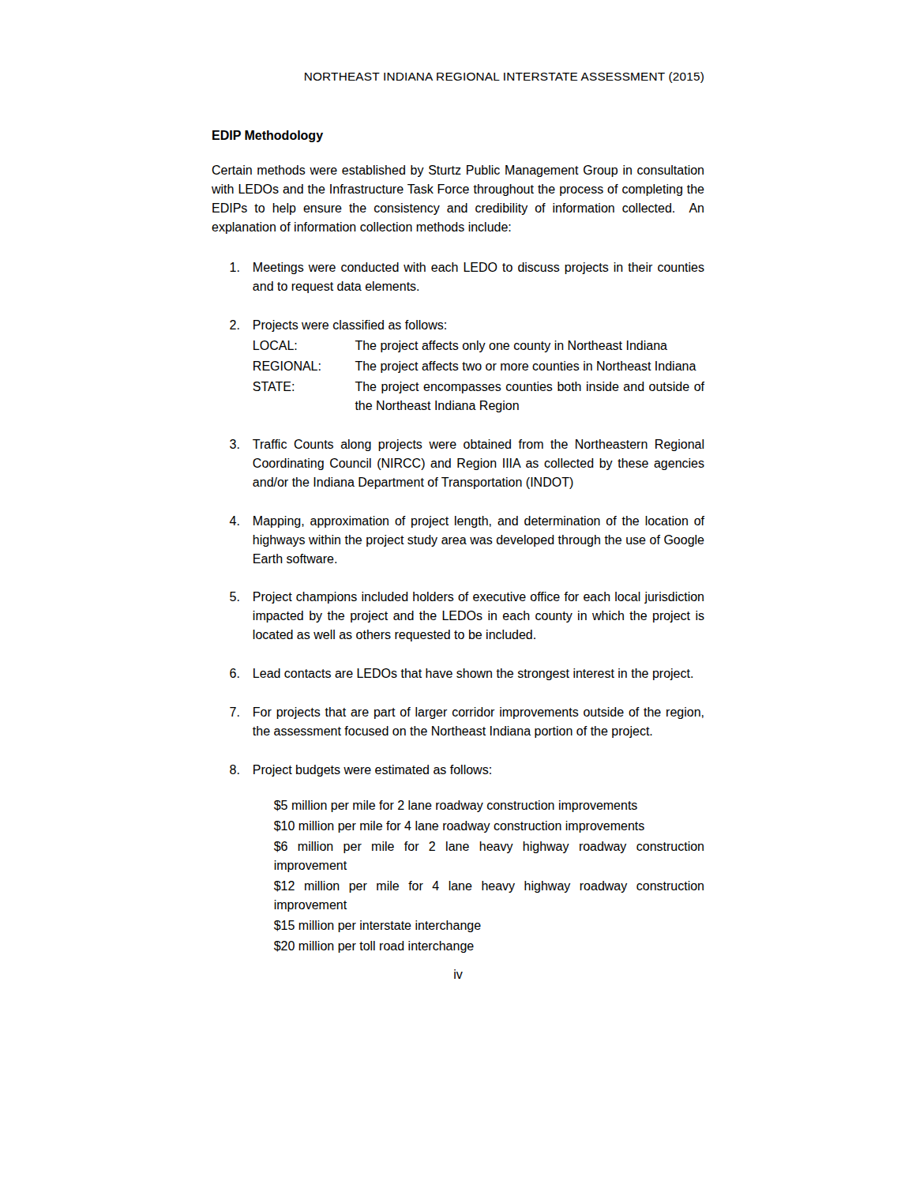NORTHEAST INDIANA REGIONAL INTERSTATE ASSESSMENT (2015)
EDIP Methodology
Certain methods were established by Sturtz Public Management Group in consultation with LEDOs and the Infrastructure Task Force throughout the process of completing the EDIPs to help ensure the consistency and credibility of information collected. An explanation of information collection methods include:
Meetings were conducted with each LEDO to discuss projects in their counties and to request data elements.
Projects were classified as follows:
LOCAL:
The project affects only one county in Northeast Indiana
REGIONAL:
The project affects two or more counties in Northeast Indiana
STATE:
The project encompasses counties both inside and outside of the Northeast Indiana Region
Traffic Counts along projects were obtained from the Northeastern Regional Coordinating Council (NIRCC) and Region IIIA as collected by these agencies and/or the Indiana Department of Transportation (INDOT)
Mapping, approximation of project length, and determination of the location of highways within the project study area was developed through the use of Google Earth software.
Project champions included holders of executive office for each local jurisdiction impacted by the project and the LEDOs in each county in which the project is located as well as others requested to be included.
Lead contacts are LEDOs that have shown the strongest interest in the project.
For projects that are part of larger corridor improvements outside of the region, the assessment focused on the Northeast Indiana portion of the project.
Project budgets were estimated as follows:
$5 million per mile for 2 lane roadway construction improvements
$10 million per mile for 4 lane roadway construction improvements
$6 million per mile for 2 lane heavy highway roadway construction improvement
$12 million per mile for 4 lane heavy highway roadway construction improvement
$15 million per interstate interchange
$20 million per toll road interchange
iv